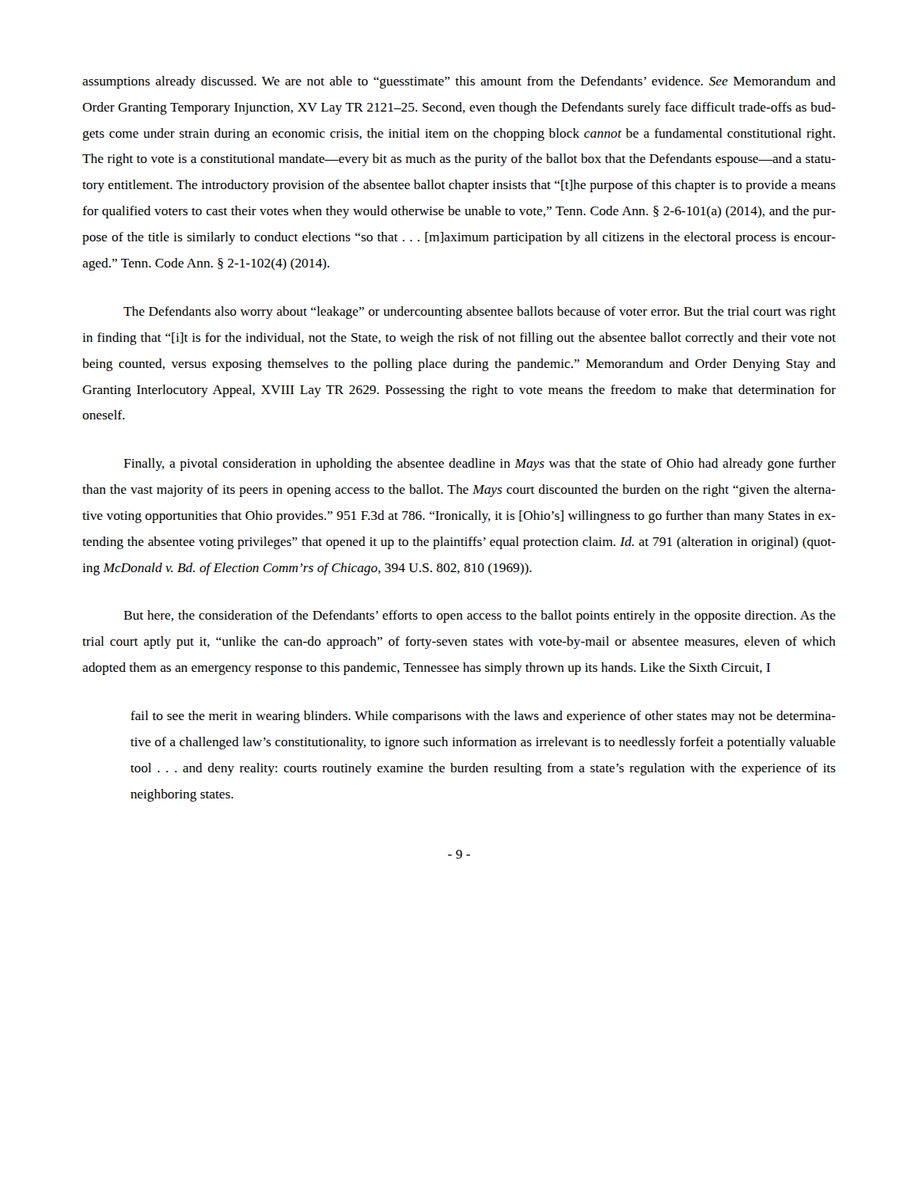assumptions already discussed. We are not able to “guesstimate” this amount from the Defendants’ evidence. See Memorandum and Order Granting Temporary Injunction, XV Lay TR 2121–25. Second, even though the Defendants surely face difficult trade-offs as budgets come under strain during an economic crisis, the initial item on the chopping block cannot be a fundamental constitutional right. The right to vote is a constitutional mandate—every bit as much as the purity of the ballot box that the Defendants espouse—and a statutory entitlement. The introductory provision of the absentee ballot chapter insists that “[t]he purpose of this chapter is to provide a means for qualified voters to cast their votes when they would otherwise be unable to vote,” Tenn. Code Ann. § 2-6-101(a) (2014), and the purpose of the title is similarly to conduct elections “so that . . . [m]aximum participation by all citizens in the electoral process is encouraged.” Tenn. Code Ann. § 2-1-102(4) (2014).
The Defendants also worry about “leakage” or undercounting absentee ballots because of voter error. But the trial court was right in finding that “[i]t is for the individual, not the State, to weigh the risk of not filling out the absentee ballot correctly and their vote not being counted, versus exposing themselves to the polling place during the pandemic.” Memorandum and Order Denying Stay and Granting Interlocutory Appeal, XVIII Lay TR 2629. Possessing the right to vote means the freedom to make that determination for oneself.
Finally, a pivotal consideration in upholding the absentee deadline in Mays was that the state of Ohio had already gone further than the vast majority of its peers in opening access to the ballot. The Mays court discounted the burden on the right “given the alternative voting opportunities that Ohio provides.” 951 F.3d at 786. “Ironically, it is [Ohio’s] willingness to go further than many States in extending the absentee voting privileges” that opened it up to the plaintiffs’ equal protection claim. Id. at 791 (alteration in original) (quoting McDonald v. Bd. of Election Comm’rs of Chicago, 394 U.S. 802, 810 (1969)).
But here, the consideration of the Defendants’ efforts to open access to the ballot points entirely in the opposite direction. As the trial court aptly put it, “unlike the can-do approach” of forty-seven states with vote-by-mail or absentee measures, eleven of which adopted them as an emergency response to this pandemic, Tennessee has simply thrown up its hands. Like the Sixth Circuit, I
fail to see the merit in wearing blinders. While comparisons with the laws and experience of other states may not be determinative of a challenged law’s constitutionality, to ignore such information as irrelevant is to needlessly forfeit a potentially valuable tool . . . and deny reality: courts routinely examine the burden resulting from a state’s regulation with the experience of its neighboring states.
- 9 -